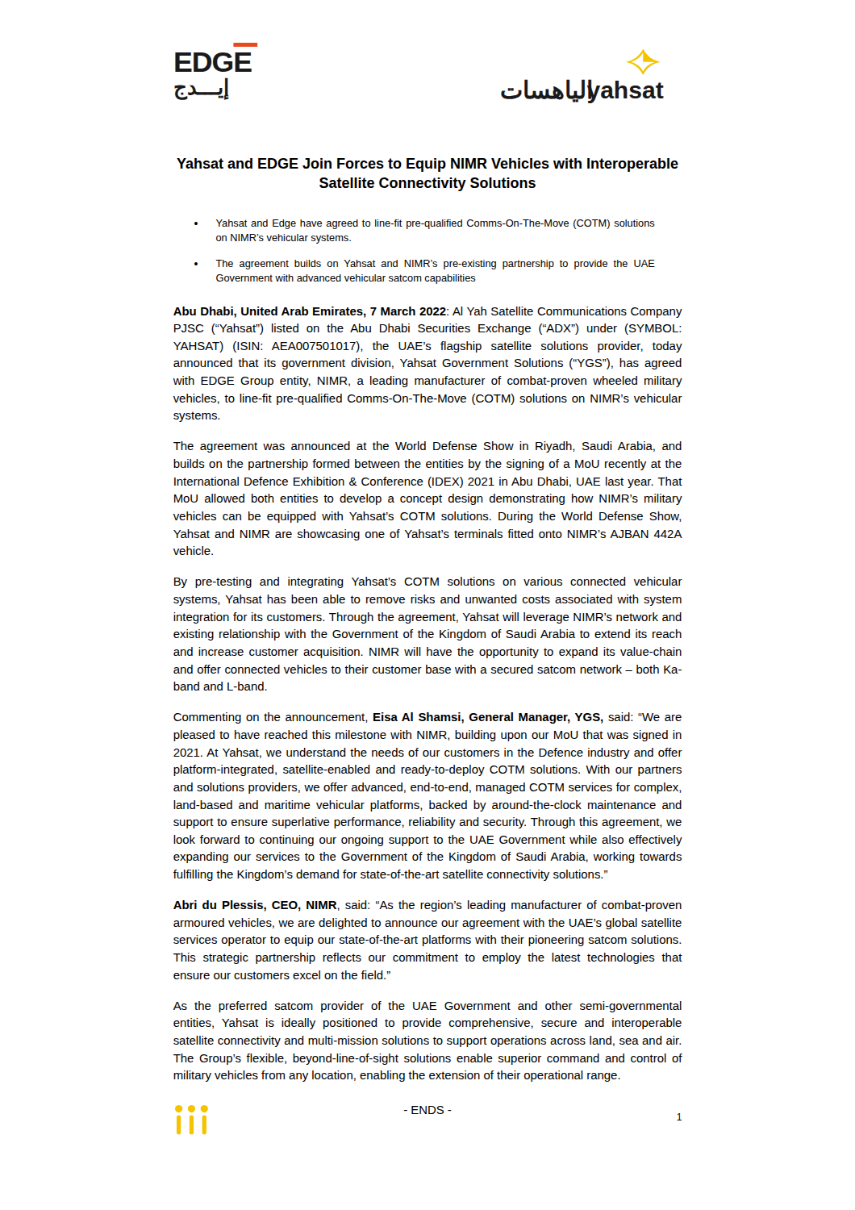EDGE إيـــدج
الياهسات yahsat
Yahsat and EDGE Join Forces to Equip NIMR Vehicles with Interoperable
Satellite Connectivity Solutions
Yahsat and Edge have agreed to line-fit pre-qualified Comms-On-The-Move (COTM) solutions on NIMR’s vehicular systems.
The agreement builds on Yahsat and NIMR’s pre-existing partnership to provide the UAE Government with advanced vehicular satcom capabilities
Abu Dhabi, United Arab Emirates, 7 March 2022: Al Yah Satellite Communications Company PJSC (“Yahsat”) listed on the Abu Dhabi Securities Exchange (“ADX”) under (SYMBOL: YAHSAT) (ISIN: AEA007501017), the UAE’s flagship satellite solutions provider, today announced that its government division, Yahsat Government Solutions (“YGS”), has agreed with EDGE Group entity, NIMR, a leading manufacturer of combat-proven wheeled military vehicles, to line-fit pre-qualified Comms-On-The-Move (COTM) solutions on NIMR’s vehicular systems.
The agreement was announced at the World Defense Show in Riyadh, Saudi Arabia, and builds on the partnership formed between the entities by the signing of a MoU recently at the International Defence Exhibition & Conference (IDEX) 2021 in Abu Dhabi, UAE last year. That MoU allowed both entities to develop a concept design demonstrating how NIMR’s military vehicles can be equipped with Yahsat’s COTM solutions. During the World Defense Show, Yahsat and NIMR are showcasing one of Yahsat’s terminals fitted onto NIMR’s AJBAN 442A vehicle.
By pre-testing and integrating Yahsat’s COTM solutions on various connected vehicular systems, Yahsat has been able to remove risks and unwanted costs associated with system integration for its customers. Through the agreement, Yahsat will leverage NIMR’s network and existing relationship with the Government of the Kingdom of Saudi Arabia to extend its reach and increase customer acquisition. NIMR will have the opportunity to expand its value-chain and offer connected vehicles to their customer base with a secured satcom network – both Ka-band and L-band.
Commenting on the announcement, Eisa Al Shamsi, General Manager, YGS, said: “We are pleased to have reached this milestone with NIMR, building upon our MoU that was signed in 2021. At Yahsat, we understand the needs of our customers in the Defence industry and offer platform-integrated, satellite-enabled and ready-to-deploy COTM solutions. With our partners and solutions providers, we offer advanced, end-to-end, managed COTM services for complex, land-based and maritime vehicular platforms, backed by around-the-clock maintenance and support to ensure superlative performance, reliability and security. Through this agreement, we look forward to continuing our ongoing support to the UAE Government while also effectively expanding our services to the Government of the Kingdom of Saudi Arabia, working towards fulfilling the Kingdom’s demand for state-of-the-art satellite connectivity solutions.”
Abri du Plessis, CEO, NIMR, said: “As the region’s leading manufacturer of combat-proven armoured vehicles, we are delighted to announce our agreement with the UAE’s global satellite services operator to equip our state-of-the-art platforms with their pioneering satcom solutions. This strategic partnership reflects our commitment to employ the latest technologies that ensure our customers excel on the field.”
As the preferred satcom provider of the UAE Government and other semi-governmental entities, Yahsat is ideally positioned to provide comprehensive, secure and interoperable satellite connectivity and multi-mission solutions to support operations across land, sea and air. The Group’s flexible, beyond-line-of-sight solutions enable superior command and control of military vehicles from any location, enabling the extension of their operational range.
- ENDS -
1